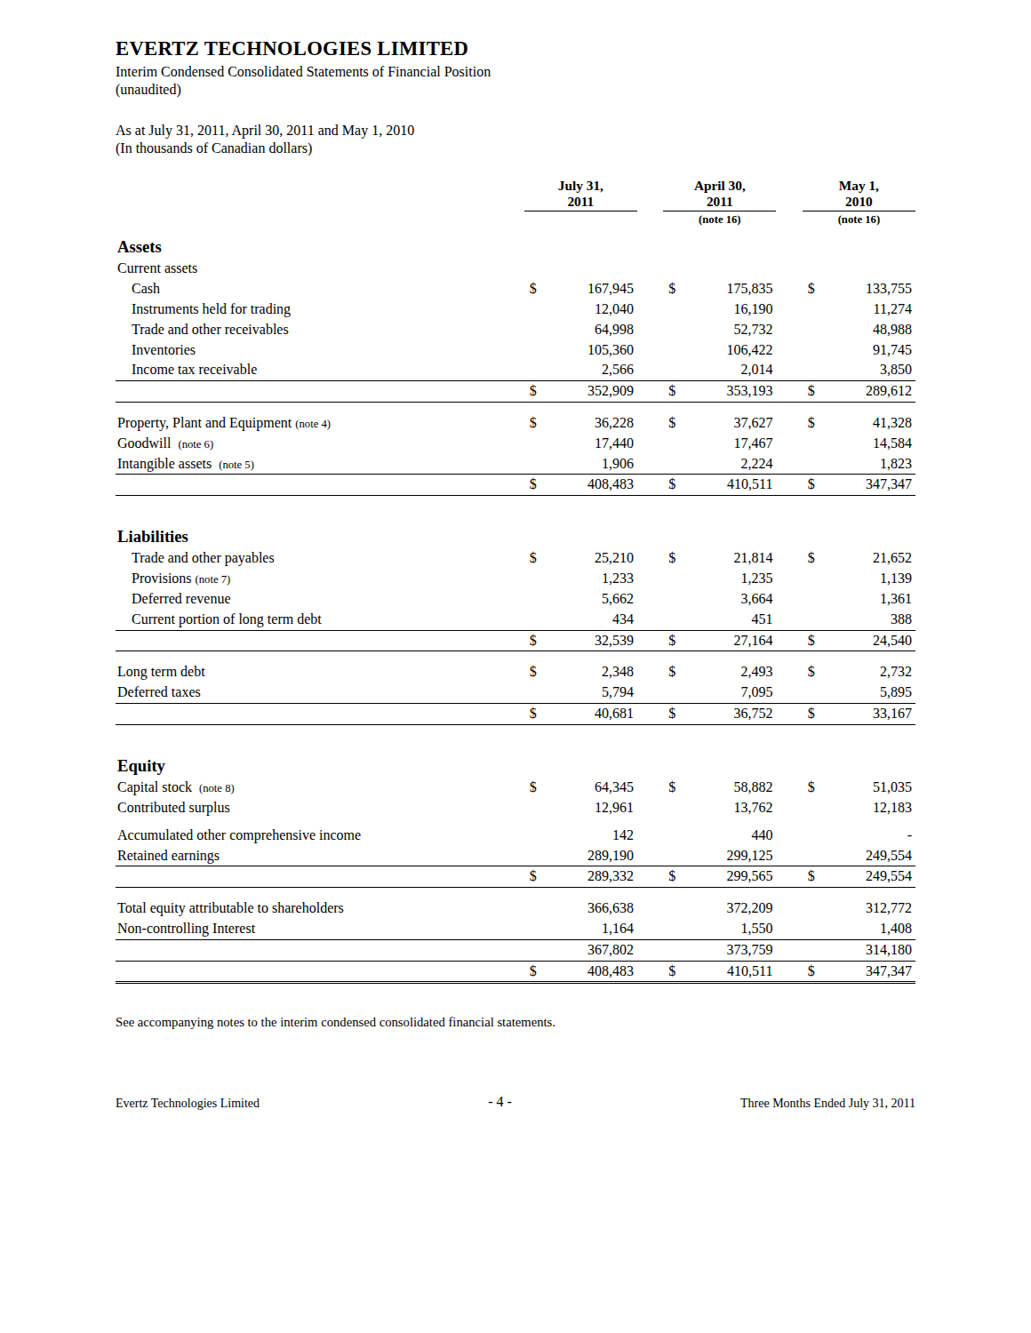EVERTZ TECHNOLOGIES LIMITED
Interim Condensed Consolidated Statements of Financial Position
(unaudited)
As at July 31, 2011, April 30, 2011 and May 1, 2010
(In thousands of Canadian dollars)
| | | July 31, 2011 | | April 30, 2011 | | May 1, 2010 |
| | | | | (note 16) | | (note 16) |
| Assets | |
| Current assets | |
| Cash | | $ | 167,945 | | $ | 175,835 | | $ | 133,755 |
| Instruments held for trading | | | 12,040 | | | 16,190 | | | 11,274 |
| Trade and other receivables | | | 64,998 | | | 52,732 | | | 48,988 |
| Inventories | | | 105,360 | | | 106,422 | | | 91,745 |
| Income tax receivable | | | 2,566 | | | 2,014 | | | 3,850 |
| | | $ | 352,909 | | $ | 353,193 | | $ | 289,612 |
| Property, Plant and Equipment (note 4) | | $ | 36,228 | | $ | 37,627 | | $ | 41,328 |
| Goodwill (note 6) | | | 17,440 | | | 17,467 | | | 14,584 |
| Intangible assets (note 5) | | | 1,906 | | | 2,224 | | | 1,823 |
| | | $ | 408,483 | | $ | 410,511 | | $ | 347,347 |
| Liabilities | |
| Trade and other payables | | $ | 25,210 | | $ | 21,814 | | $ | 21,652 |
| Provisions (note 7) | | | 1,233 | | | 1,235 | | | 1,139 |
| Deferred revenue | | | 5,662 | | | 3,664 | | | 1,361 |
| Current portion of long term debt | | | 434 | | | 451 | | | 388 |
| | | $ | 32,539 | | $ | 27,164 | | $ | 24,540 |
| Long term debt | | $ | 2,348 | | $ | 2,493 | | $ | 2,732 |
| Deferred taxes | | | 5,794 | | | 7,095 | | | 5,895 |
| | | $ | 40,681 | | $ | 36,752 | | $ | 33,167 |
| Equity | |
| Capital stock (note 8) | | $ | 64,345 | | $ | 58,882 | | $ | 51,035 |
| Contributed surplus | | | 12,961 | | | 13,762 | | | 12,183 |
| Accumulated other comprehensive income | | | 142 | | | 440 | | | - |
| Retained earnings | | | 289,190 | | | 299,125 | | | 249,554 |
| | | $ | 289,332 | | $ | 299,565 | | $ | 249,554 |
| Total equity attributable to shareholders | | | 366,638 | | | 372,209 | | | 312,772 |
| Non-controlling Interest | | | 1,164 | | | 1,550 | | | 1,408 |
| | | | 367,802 | | | 373,759 | | | 314,180 |
| | | $ | 408,483 | | $ | 410,511 | | $ | 347,347 |
See accompanying notes to the interim condensed consolidated financial statements.
Evertz Technologies Limited
- 4 -
Three Months Ended July 31, 2011